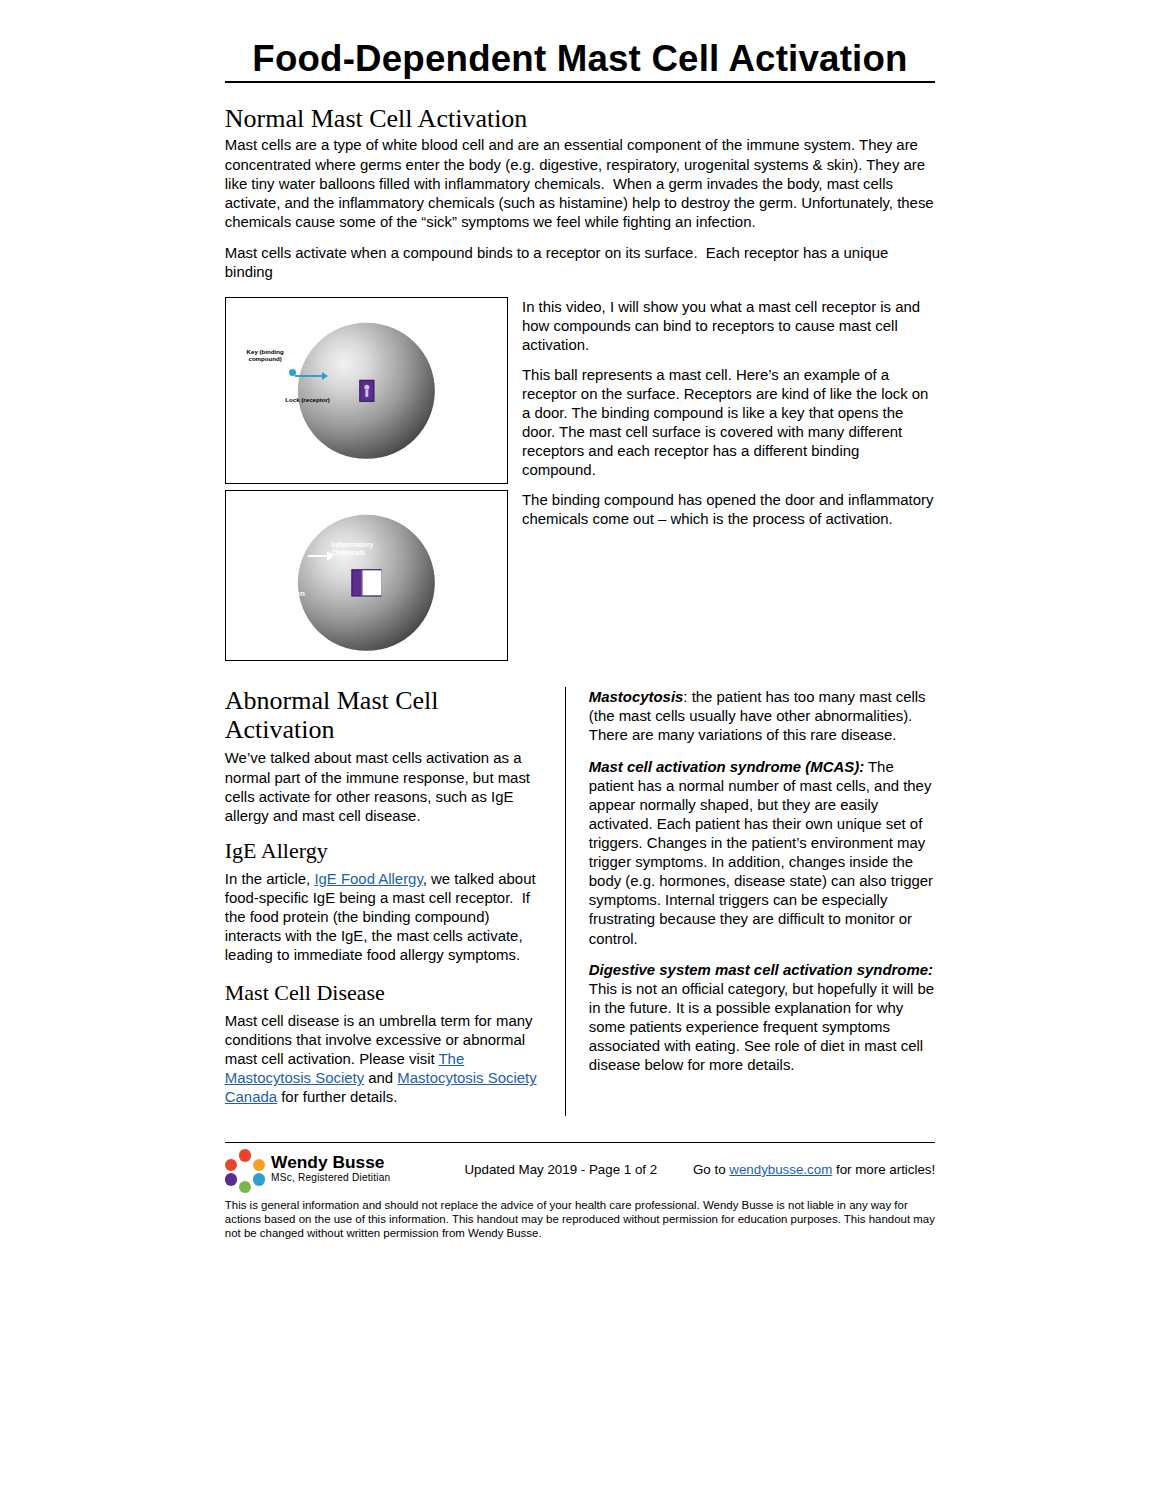Food-Dependent Mast Cell Activation
Normal Mast Cell Activation
Mast cells are a type of white blood cell and are an essential component of the immune system. They are concentrated where germs enter the body (e.g. digestive, respiratory, urogenital systems & skin). They are like tiny water balloons filled with inflammatory chemicals. When a germ invades the body, mast cells activate, and the inflammatory chemicals (such as histamine) help to destroy the germ. Unfortunately, these chemicals cause some of the “sick” symptoms we feel while fighting an infection.
Mast cells activate when a compound binds to a receptor on its surface. Each receptor has a unique binding
Key (binding
compound)
Lock (receptor)
In this video, I will show you what a mast cell receptor is and how compounds can bind to receptors to cause mast cell activation.
This ball represents a mast cell. Here’s an example of a receptor on the surface. Receptors are kind of like the lock on a door. The binding compound is like a key that opens the door. The mast cell surface is covered with many different receptors and each receptor has a different binding compound.
Inflammatory
Chemicals
Activation
The binding compound has opened the door and inflammatory chemicals come out – which is the process of activation.
Abnormal Mast Cell Activation
We’ve talked about mast cells activation as a normal part of the immune response, but mast cells activate for other reasons, such as IgE allergy and mast cell disease.
IgE Allergy
In the article, IgE Food Allergy, we talked about food-specific IgE being a mast cell receptor. If the food protein (the binding compound) interacts with the IgE, the mast cells activate, leading to immediate food allergy symptoms.
Mast Cell Disease
Mast cell disease is an umbrella term for many conditions that involve excessive or abnormal mast cell activation. Please visit The Mastocytosis Society and Mastocytosis Society Canada for further details.
Mastocytosis: the patient has too many mast cells (the mast cells usually have other abnormalities). There are many variations of this rare disease.
Mast cell activation syndrome (MCAS): The patient has a normal number of mast cells, and they appear normally shaped, but they are easily activated. Each patient has their own unique set of triggers. Changes in the patient’s environment may trigger symptoms. In addition, changes inside the body (e.g. hormones, disease state) can also trigger symptoms. Internal triggers can be especially frustrating because they are difficult to monitor or control.
Digestive system mast cell activation syndrome: This is not an official category, but hopefully it will be in the future. It is a possible explanation for why some patients experience frequent symptoms associated with eating. See role of diet in mast cell disease below for more details.
Wendy Busse
MSc, Registered Dietitian
Updated May 2019 - Page 1 of 2
Go to wendybusse.com for more articles!
This is general information and should not replace the advice of your health care professional. Wendy Busse is not liable in any way for actions based on the use of this information. This handout may be reproduced without permission for education purposes. This handout may not be changed without written permission from Wendy Busse.